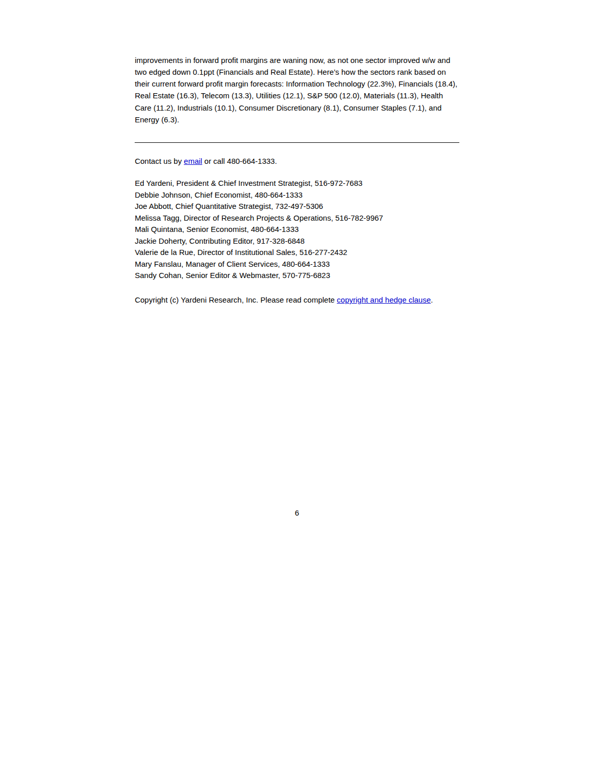improvements in forward profit margins are waning now, as not one sector improved w/w and two edged down 0.1ppt (Financials and Real Estate). Here’s how the sectors rank based on their current forward profit margin forecasts: Information Technology (22.3%), Financials (18.4), Real Estate (16.3), Telecom (13.3), Utilities (12.1), S&P 500 (12.0), Materials (11.3), Health Care (11.2), Industrials (10.1), Consumer Discretionary (8.1), Consumer Staples (7.1), and Energy (6.3).
Contact us by email or call 480-664-1333.
Ed Yardeni, President & Chief Investment Strategist, 516-972-7683
Debbie Johnson, Chief Economist, 480-664-1333
Joe Abbott, Chief Quantitative Strategist, 732-497-5306
Melissa Tagg, Director of Research Projects & Operations, 516-782-9967
Mali Quintana, Senior Economist, 480-664-1333
Jackie Doherty, Contributing Editor, 917-328-6848
Valerie de la Rue, Director of Institutional Sales, 516-277-2432
Mary Fanslau, Manager of Client Services, 480-664-1333
Sandy Cohan, Senior Editor & Webmaster, 570-775-6823
Copyright (c) Yardeni Research, Inc. Please read complete copyright and hedge clause.
6